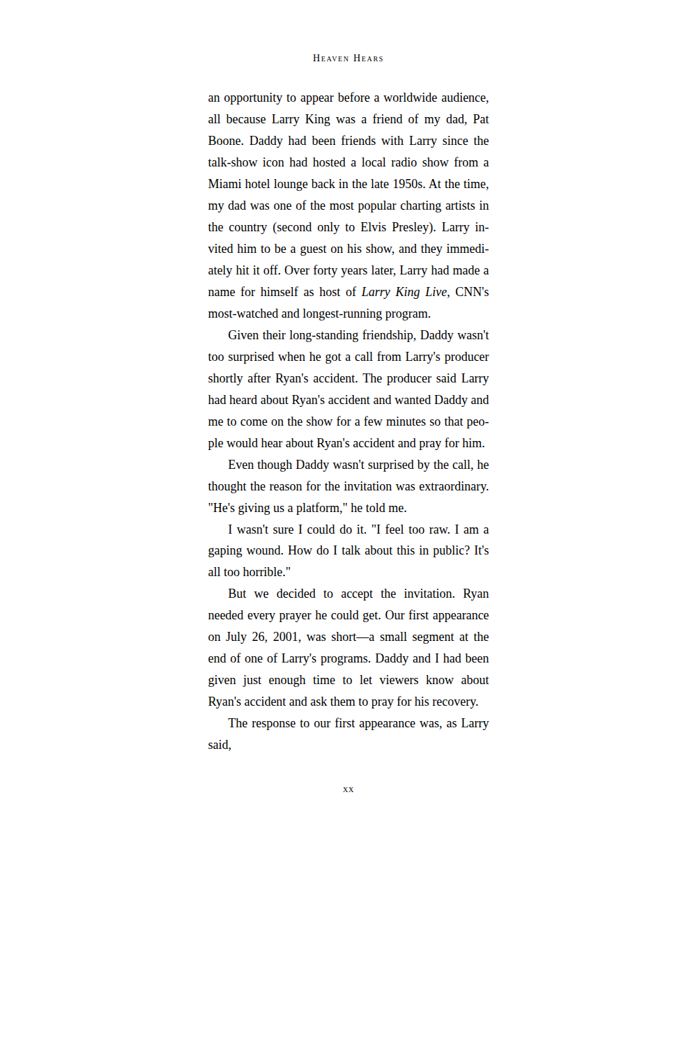Heaven Hears
an opportunity to appear before a worldwide audience, all because Larry King was a friend of my dad, Pat Boone. Daddy had been friends with Larry since the talk-show icon had hosted a local radio show from a Miami hotel lounge back in the late 1950s. At the time, my dad was one of the most popular charting artists in the country (second only to Elvis Presley). Larry invited him to be a guest on his show, and they immediately hit it off. Over forty years later, Larry had made a name for himself as host of Larry King Live, CNN's most-watched and longest-running program.
Given their long-standing friendship, Daddy wasn't too surprised when he got a call from Larry's producer shortly after Ryan's accident. The producer said Larry had heard about Ryan's accident and wanted Daddy and me to come on the show for a few minutes so that people would hear about Ryan's accident and pray for him.
Even though Daddy wasn't surprised by the call, he thought the reason for the invitation was extraordinary. "He's giving us a platform," he told me.
I wasn't sure I could do it. "I feel too raw. I am a gaping wound. How do I talk about this in public? It's all too horrible."
But we decided to accept the invitation. Ryan needed every prayer he could get. Our first appearance on July 26, 2001, was short—a small segment at the end of one of Larry's programs. Daddy and I had been given just enough time to let viewers know about Ryan's accident and ask them to pray for his recovery.
The response to our first appearance was, as Larry said,
xx